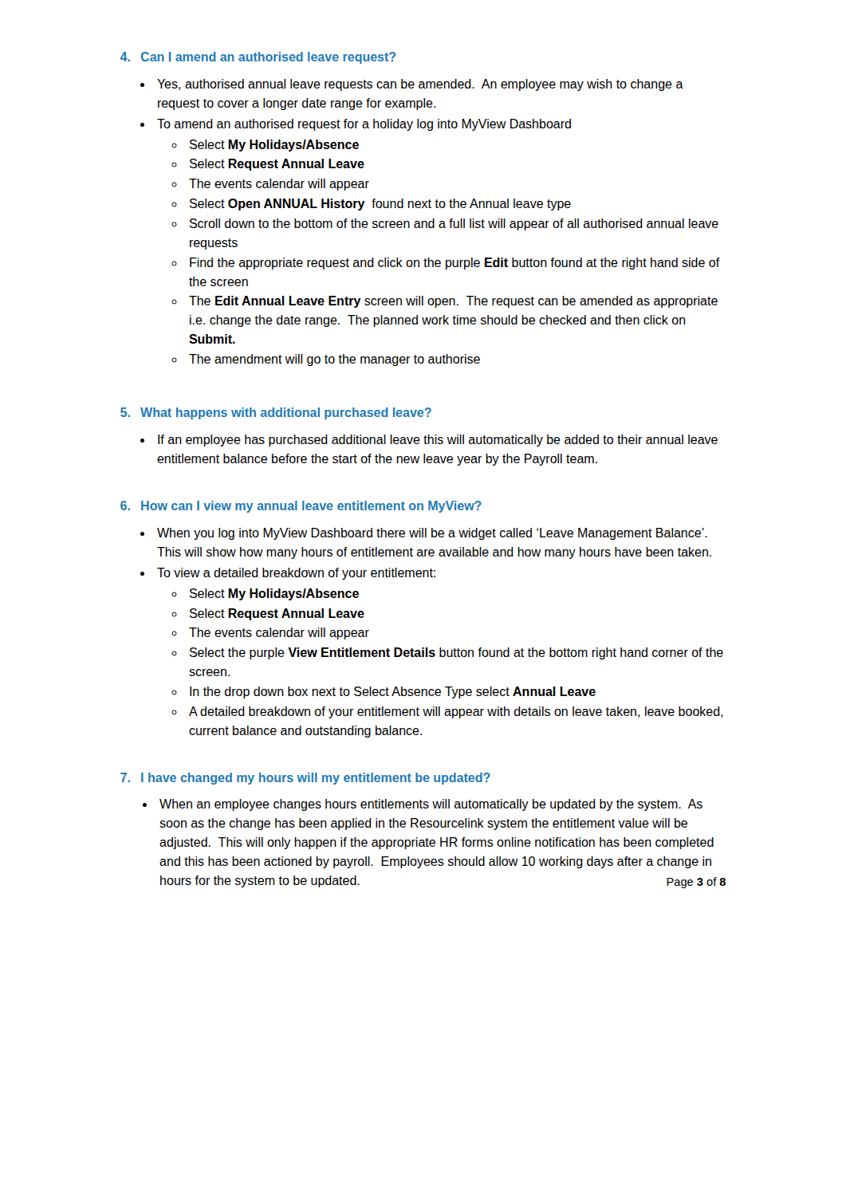4. Can I amend an authorised leave request?
Yes, authorised annual leave requests can be amended. An employee may wish to change a request to cover a longer date range for example.
To amend an authorised request for a holiday log into MyView Dashboard
Select My Holidays/Absence
Select Request Annual Leave
The events calendar will appear
Select Open ANNUAL History found next to the Annual leave type
Scroll down to the bottom of the screen and a full list will appear of all authorised annual leave requests
Find the appropriate request and click on the purple Edit button found at the right hand side of the screen
The Edit Annual Leave Entry screen will open. The request can be amended as appropriate i.e. change the date range. The planned work time should be checked and then click on Submit.
The amendment will go to the manager to authorise
5. What happens with additional purchased leave?
If an employee has purchased additional leave this will automatically be added to their annual leave entitlement balance before the start of the new leave year by the Payroll team.
6. How can I view my annual leave entitlement on MyView?
When you log into MyView Dashboard there will be a widget called ‘Leave Management Balance’. This will show how many hours of entitlement are available and how many hours have been taken.
To view a detailed breakdown of your entitlement:
Select My Holidays/Absence
Select Request Annual Leave
The events calendar will appear
Select the purple View Entitlement Details button found at the bottom right hand corner of the screen.
In the drop down box next to Select Absence Type select Annual Leave
A detailed breakdown of your entitlement will appear with details on leave taken, leave booked, current balance and outstanding balance.
7. I have changed my hours will my entitlement be updated?
When an employee changes hours entitlements will automatically be updated by the system. As soon as the change has been applied in the Resourcelink system the entitlement value will be adjusted. This will only happen if the appropriate HR forms online notification has been completed and this has been actioned by payroll. Employees should allow 10 working days after a change in hours for the system to be updated.
Page 3 of 8